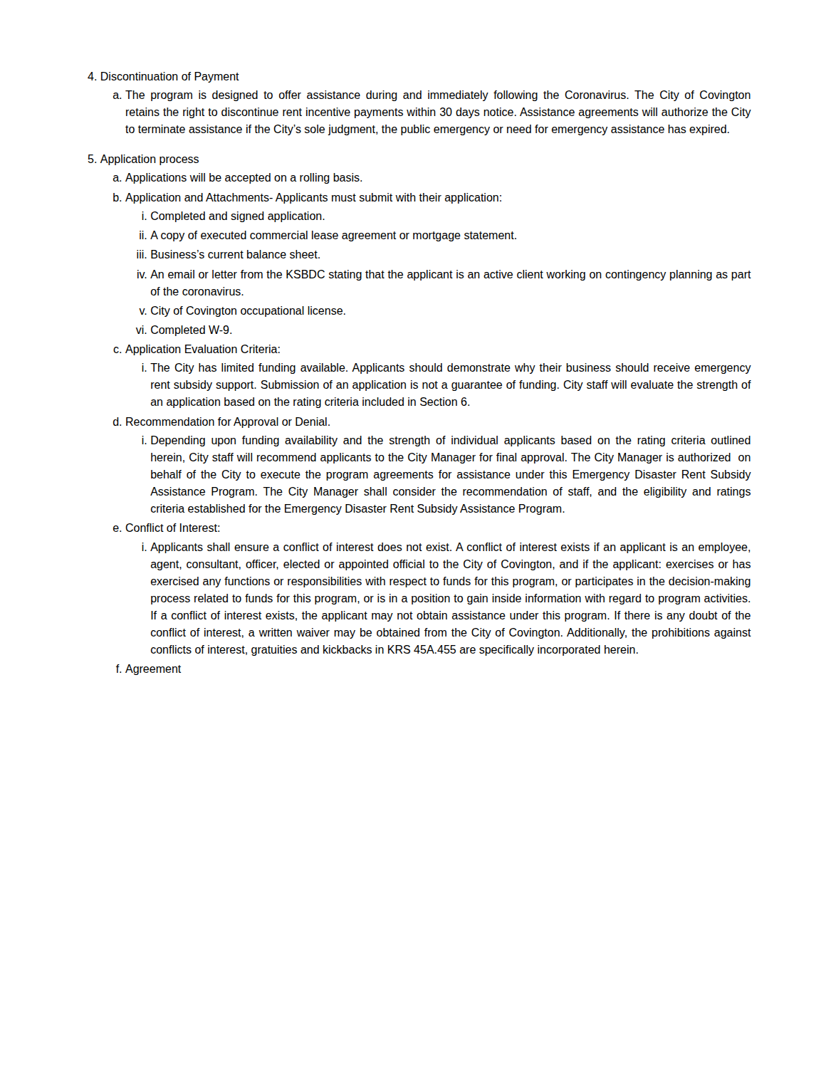Discontinuation of Payment
The program is designed to offer assistance during and immediately following the Coronavirus. The City of Covington retains the right to discontinue rent incentive payments within 30 days notice. Assistance agreements will authorize the City to terminate assistance if the City’s sole judgment, the public emergency or need for emergency assistance has expired.
Application process
Applications will be accepted on a rolling basis.
Application and Attachments- Applicants must submit with their application:
Completed and signed application.
A copy of executed commercial lease agreement or mortgage statement.
Business’s current balance sheet.
An email or letter from the KSBDC stating that the applicant is an active client working on contingency planning as part of the coronavirus.
City of Covington occupational license.
Completed W-9.
Application Evaluation Criteria:
The City has limited funding available. Applicants should demonstrate why their business should receive emergency rent subsidy support. Submission of an application is not a guarantee of funding. City staff will evaluate the strength of an application based on the rating criteria included in Section 6.
Recommendation for Approval or Denial.
Depending upon funding availability and the strength of individual applicants based on the rating criteria outlined herein, City staff will recommend applicants to the City Manager for final approval. The City Manager is authorized on behalf of the City to execute the program agreements for assistance under this Emergency Disaster Rent Subsidy Assistance Program. The City Manager shall consider the recommendation of staff, and the eligibility and ratings criteria established for the Emergency Disaster Rent Subsidy Assistance Program.
Conflict of Interest:
Applicants shall ensure a conflict of interest does not exist. A conflict of interest exists if an applicant is an employee, agent, consultant, officer, elected or appointed official to the City of Covington, and if the applicant: exercises or has exercised any functions or responsibilities with respect to funds for this program, or participates in the decision-making process related to funds for this program, or is in a position to gain inside information with regard to program activities. If a conflict of interest exists, the applicant may not obtain assistance under this program. If there is any doubt of the conflict of interest, a written waiver may be obtained from the City of Covington. Additionally, the prohibitions against conflicts of interest, gratuities and kickbacks in KRS 45A.455 are specifically incorporated herein.
Agreement